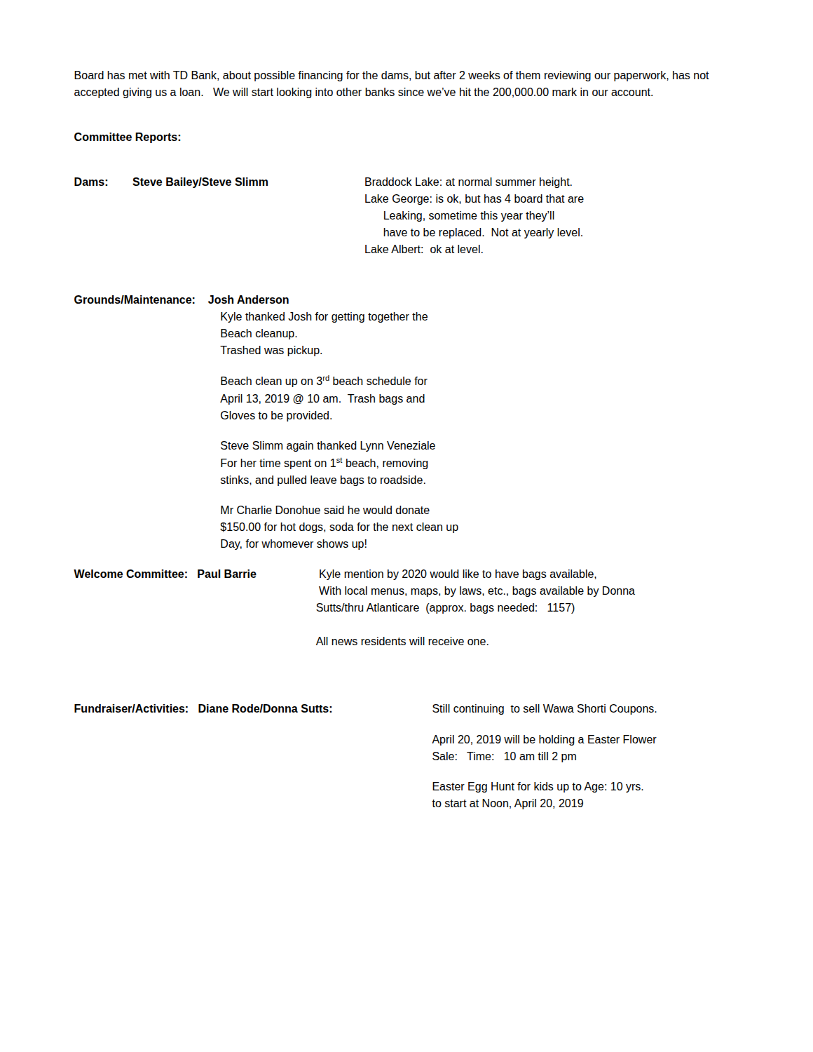Board has met with TD Bank, about possible financing for the dams, but after 2 weeks of them reviewing our paperwork, has not accepted giving us a loan. We will start looking into other banks since we’ve hit the 200,000.00 mark in our account.
Committee Reports:
| Dams: | Steve Bailey/Steve Slimm | Braddock Lake: at normal summer height. Lake George: is ok, but has 4 board that are Leaking, sometime this year they’ll have to be replaced. Not at yearly level. Lake Albert: ok at level. |
| Grounds/Maintenance: Josh Anderson |
| | Kyle thanked Josh for getting together the Beach cleanup. Trashed was pickup. Beach clean up on 3 rd beach schedule for April 13, 2019 @ 10 am. Trash bags and Gloves to be provided. Steve Slimm again thanked Lynn Veneziale For her time spent on 1 st beach, removing stinks, and pulled leave bags to roadside. Mr Charlie Donohue said he would donate $150.00 for hot dogs, soda for the next clean up Day, for whomever shows up! |
| Welcome Committee: Paul Barrie | Kyle mention by 2020 would like to have bags available, With local menus, maps, by laws, etc., bags available by Donna Sutts/thru Atlanticare (approx. bags needed: 1157) All news residents will receive one. |
| Fundraiser/Activities: Diane Rode/Donna Sutts: | Still continuing to sell Wawa Shorti Coupons. April 20, 2019 will be holding a Easter Flower Sale: Time: 10 am till 2 pm Easter Egg Hunt for kids up to Age: 10 yrs. to start at Noon, April 20, 2019 |